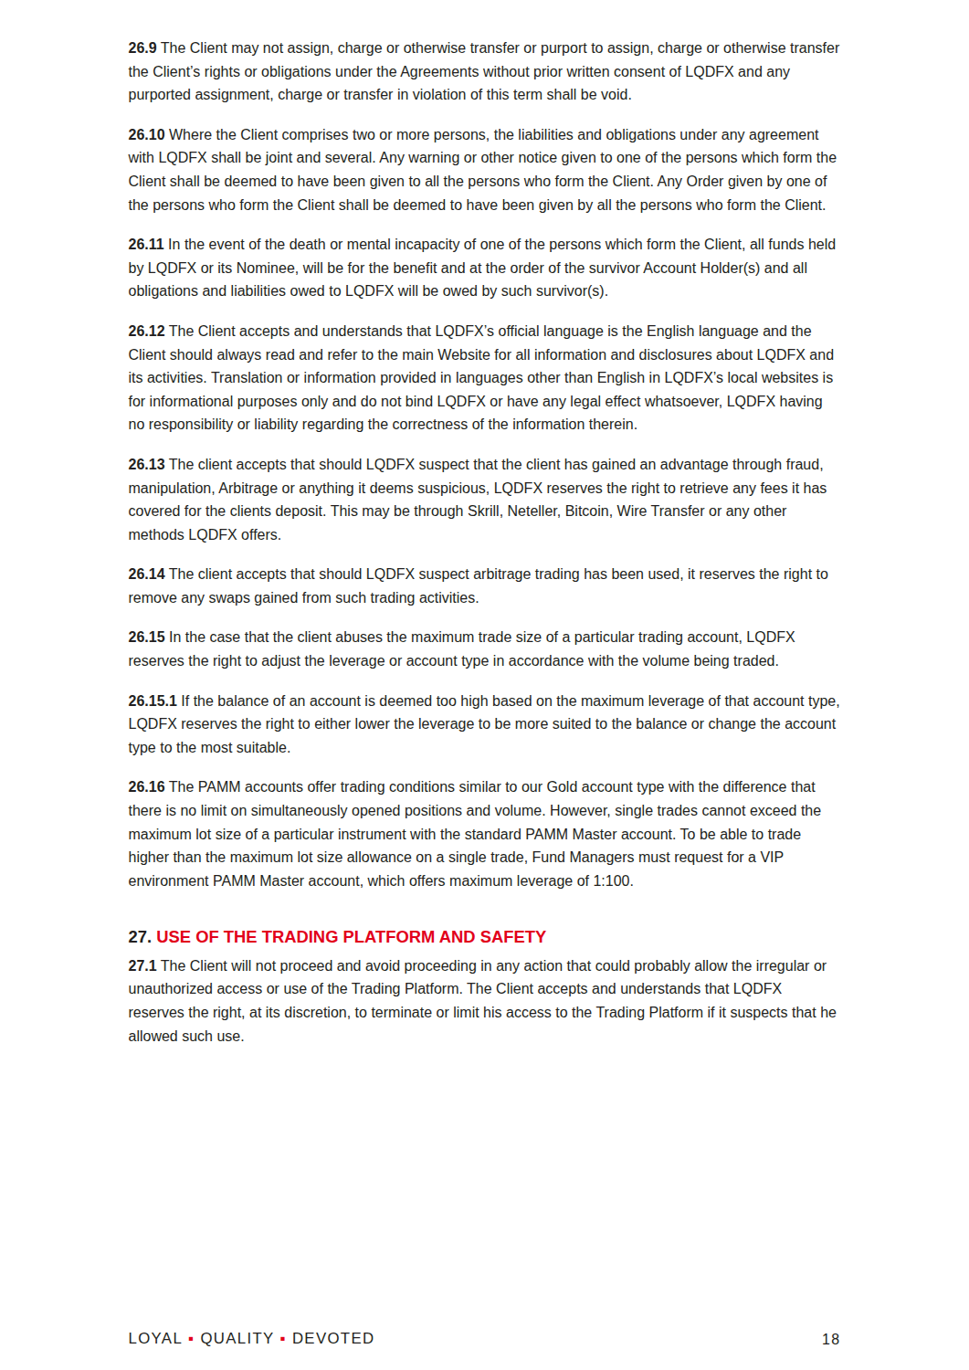26.9 The Client may not assign, charge or otherwise transfer or purport to assign, charge or otherwise transfer the Client’s rights or obligations under the Agreements without prior written consent of LQDFX and any purported assignment, charge or transfer in violation of this term shall be void.
26.10 Where the Client comprises two or more persons, the liabilities and obligations under any agreement with LQDFX shall be joint and several. Any warning or other notice given to one of the persons which form the Client shall be deemed to have been given to all the persons who form the Client. Any Order given by one of the persons who form the Client shall be deemed to have been given by all the persons who form the Client.
26.11 In the event of the death or mental incapacity of one of the persons which form the Client, all funds held by LQDFX or its Nominee, will be for the benefit and at the order of the survivor Account Holder(s) and all obligations and liabilities owed to LQDFX will be owed by such survivor(s).
26.12 The Client accepts and understands that LQDFX’s official language is the English language and the Client should always read and refer to the main Website for all information and disclosures about LQDFX and its activities. Translation or information provided in languages other than English in LQDFX’s local websites is for informational purposes only and do not bind LQDFX or have any legal effect whatsoever, LQDFX having no responsibility or liability regarding the correctness of the information therein.
26.13 The client accepts that should LQDFX suspect that the client has gained an advantage through fraud, manipulation, Arbitrage or anything it deems suspicious, LQDFX reserves the right to retrieve any fees it has covered for the clients deposit. This may be through Skrill, Neteller, Bitcoin, Wire Transfer or any other methods LQDFX offers.
26.14 The client accepts that should LQDFX suspect arbitrage trading has been used, it reserves the right to remove any swaps gained from such trading activities.
26.15 In the case that the client abuses the maximum trade size of a particular trading account, LQDFX reserves the right to adjust the leverage or account type in accordance with the volume being traded.
26.15.1 If the balance of an account is deemed too high based on the maximum leverage of that account type, LQDFX reserves the right to either lower the leverage to be more suited to the balance or change the account type to the most suitable.
26.16 The PAMM accounts offer trading conditions similar to our Gold account type with the difference that there is no limit on simultaneously opened positions and volume. However, single trades cannot exceed the maximum lot size of a particular instrument with the standard PAMM Master account. To be able to trade higher than the maximum lot size allowance on a single trade, Fund Managers must request for a VIP environment PAMM Master account, which offers maximum leverage of 1:100.
27. USE OF THE TRADING PLATFORM AND SAFETY
27.1 The Client will not proceed and avoid proceeding in any action that could probably allow the irregular or unauthorized access or use of the Trading Platform. The Client accepts and understands that LQDFX reserves the right, at its discretion, to terminate or limit his access to the Trading Platform if it suspects that he allowed such use.
LOYAL▪QUALITY▪DEVOTED
18